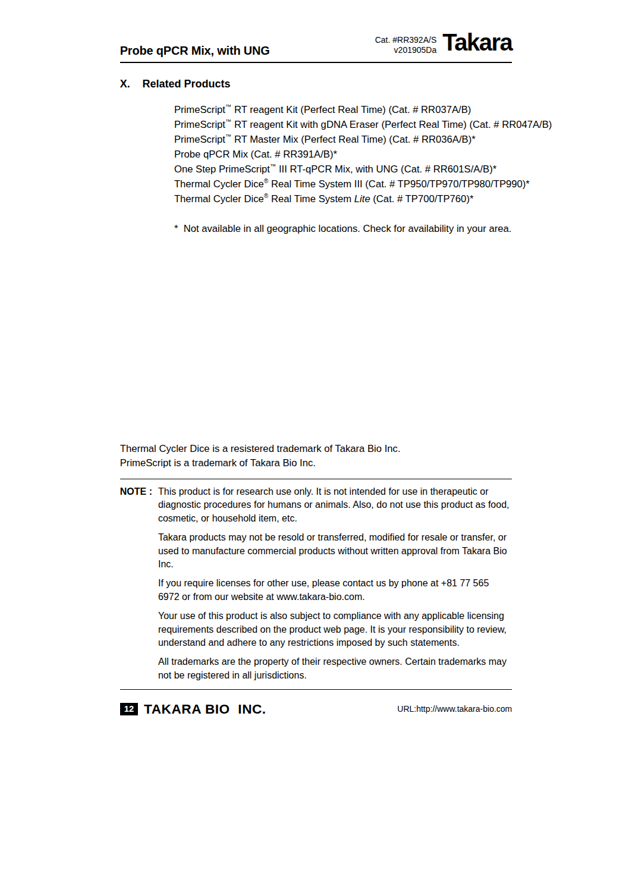Probe qPCR Mix, with UNG
Cat. #RR392A/S
v201905Da
TakaRa
X. Related Products
PrimeScript™ RT reagent Kit (Perfect Real Time) (Cat. # RR037A/B)
PrimeScript™ RT reagent Kit with gDNA Eraser (Perfect Real Time) (Cat. # RR047A/B)
PrimeScript™ RT Master Mix (Perfect Real Time) (Cat. # RR036A/B)*
Probe qPCR Mix (Cat. # RR391A/B)*
One Step PrimeScript™ III RT-qPCR Mix, with UNG (Cat. # RR601S/A/B)*
Thermal Cycler Dice® Real Time System III (Cat. # TP950/TP970/TP980/TP990)*
Thermal Cycler Dice® Real Time System Lite (Cat. # TP700/TP760)*
* Not available in all geographic locations. Check for availability in your area.
Thermal Cycler Dice is a resistered trademark of Takara Bio Inc.
PrimeScript is a trademark of Takara Bio Inc.
NOTE :
This product is for research use only. It is not intended for use in therapeutic or diagnostic procedures for humans or animals. Also, do not use this product as food, cosmetic, or household item, etc.
Takara products may not be resold or transferred, modified for resale or transfer, or used to manufacture commercial products without written approval from Takara Bio Inc.
If you require licenses for other use, please contact us by phone at +81 77 565 6972 or from our website at www.takara-bio.com.
Your use of this product is also subject to compliance with any applicable licensing requirements described on the product web page. It is your responsibility to review, understand and adhere to any restrictions imposed by such statements.
All trademarks are the property of their respective owners. Certain trademarks may not be registered in all jurisdictions.
12 TAKARA BIO INC.
URL:http://www.takara-bio.com